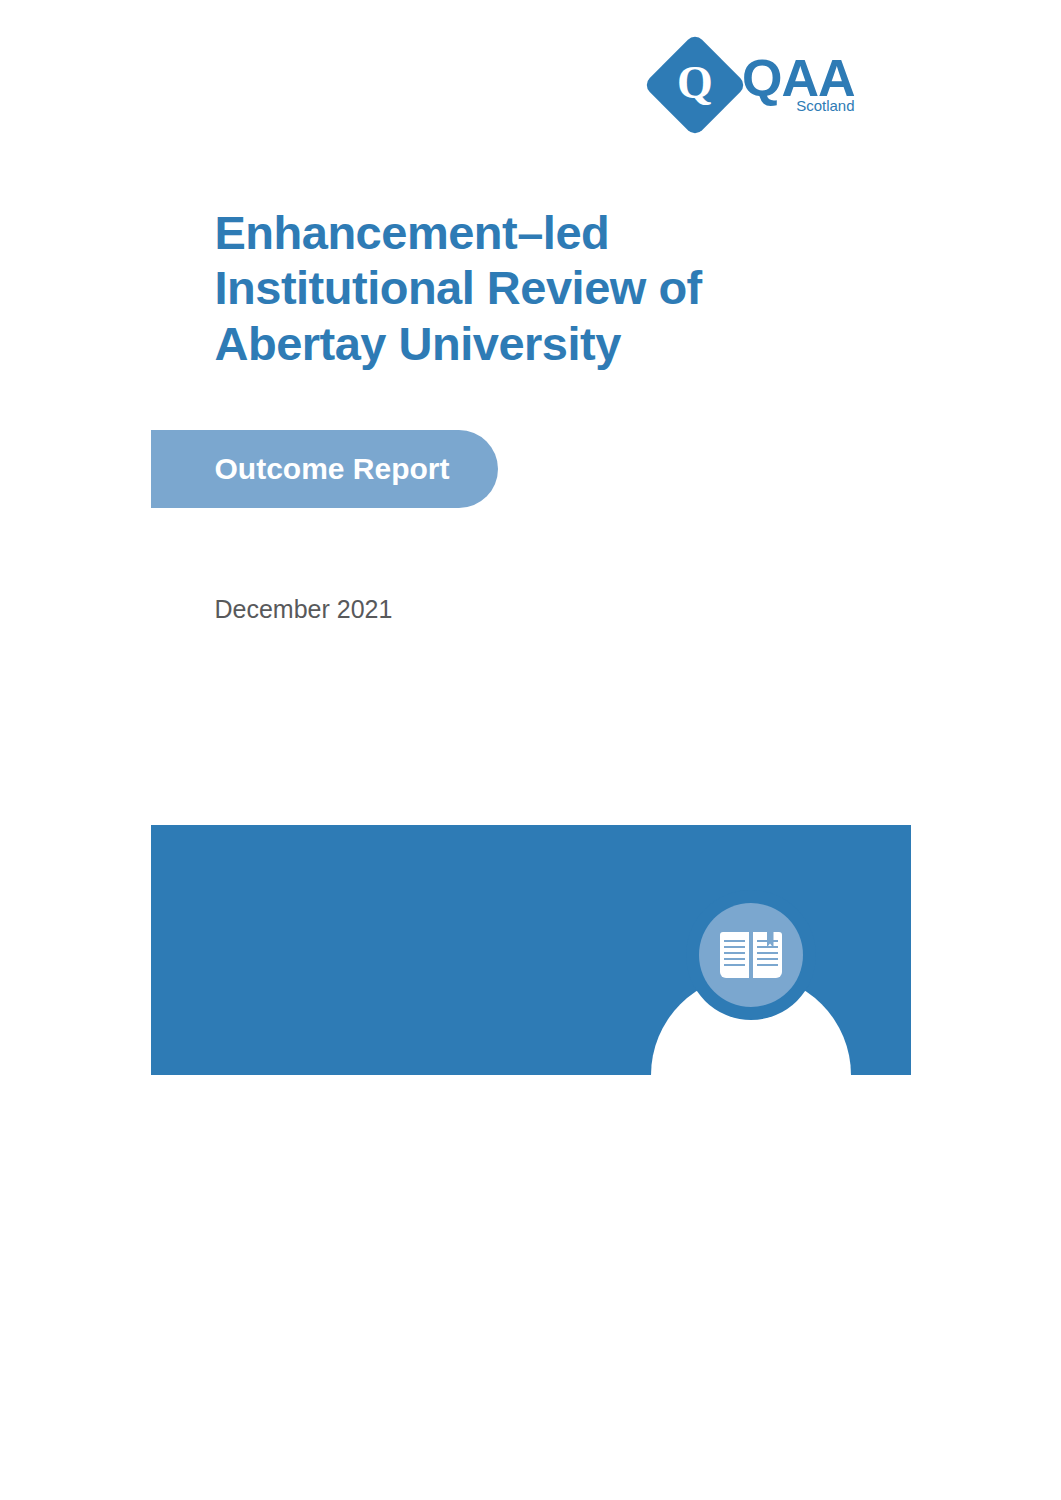Q
QAA Scotland
Enhancement–led Institutional Review of Abertay University
Outcome Report
December 2021